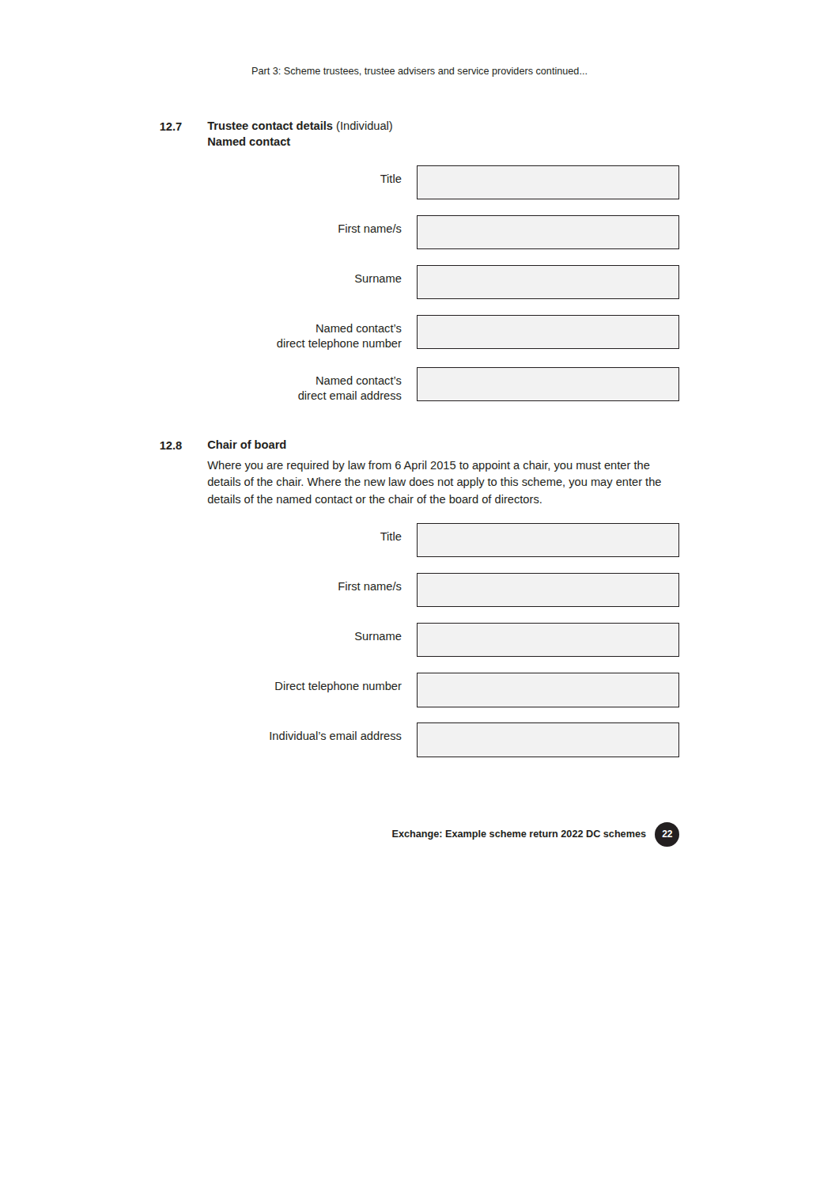Part 3: Scheme trustees, trustee advisers and service providers continued...
12.7
Trustee contact details (Individual)
Named contact
Title
First name/s
Surname
Named contact’sdirect telephone number
Named contact’sdirect email address
12.8
Chair of board
Where you are required by law from 6 April 2015 to appoint a chair, you must enter the details of the chair. Where the new law does not apply to this scheme, you may enter the details of the named contact or the chair of the board of directors.
Title
First name/s
Surname
Direct telephone number
Individual’s email address
Exchange: Example scheme return 2022 DC schemes
22